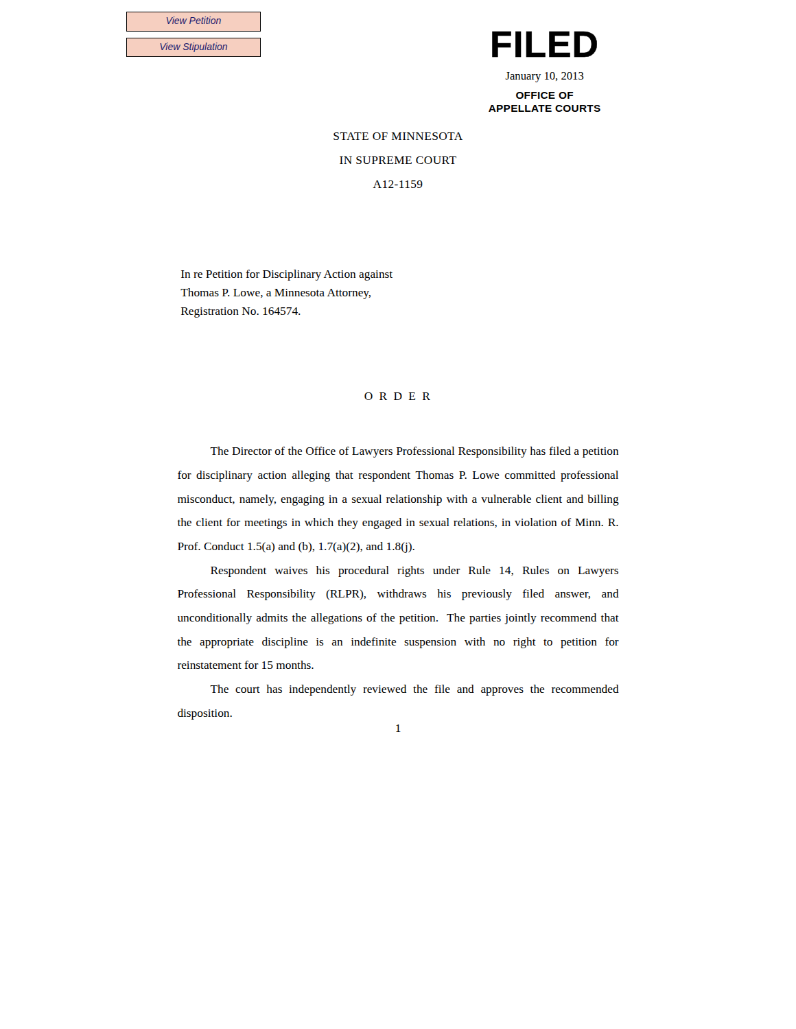View Petition
View Stipulation
FILED
January 10, 2013
OFFICE OF APPELLATE COURTS
STATE OF MINNESOTA
IN SUPREME COURT
A12-1159
In re Petition for Disciplinary Action against
Thomas P. Lowe, a Minnesota Attorney,
Registration No. 164574.
O R D E R
The Director of the Office of Lawyers Professional Responsibility has filed a petition for disciplinary action alleging that respondent Thomas P. Lowe committed professional misconduct, namely, engaging in a sexual relationship with a vulnerable client and billing the client for meetings in which they engaged in sexual relations, in violation of Minn. R. Prof. Conduct 1.5(a) and (b), 1.7(a)(2), and 1.8(j).
Respondent waives his procedural rights under Rule 14, Rules on Lawyers Professional Responsibility (RLPR), withdraws his previously filed answer, and unconditionally admits the allegations of the petition. The parties jointly recommend that the appropriate discipline is an indefinite suspension with no right to petition for reinstatement for 15 months.
The court has independently reviewed the file and approves the recommended disposition.
1